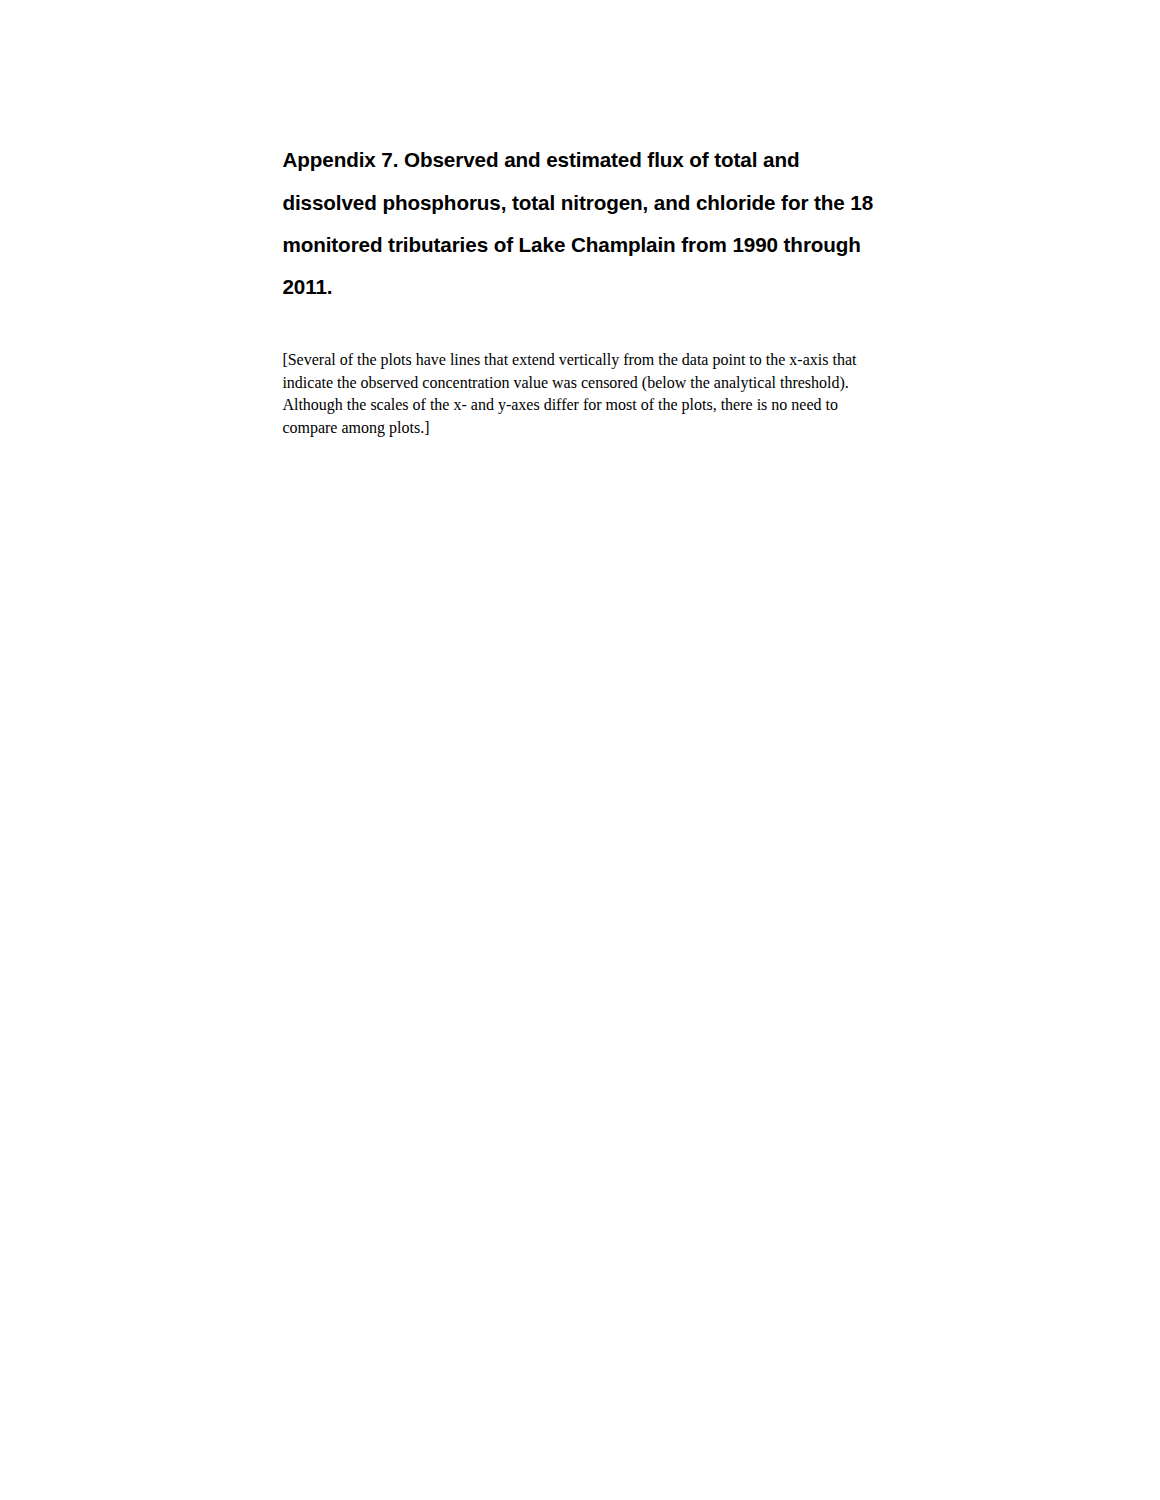Appendix 7. Observed and estimated flux of total and dissolved phosphorus, total nitrogen, and chloride for the 18 monitored tributaries of Lake Champlain from 1990 through 2011.
[Several of the plots have lines that extend vertically from the data point to the x-axis that indicate the observed concentration value was censored (below the analytical threshold). Although the scales of the x- and y-axes differ for most of the plots, there is no need to compare among plots.]